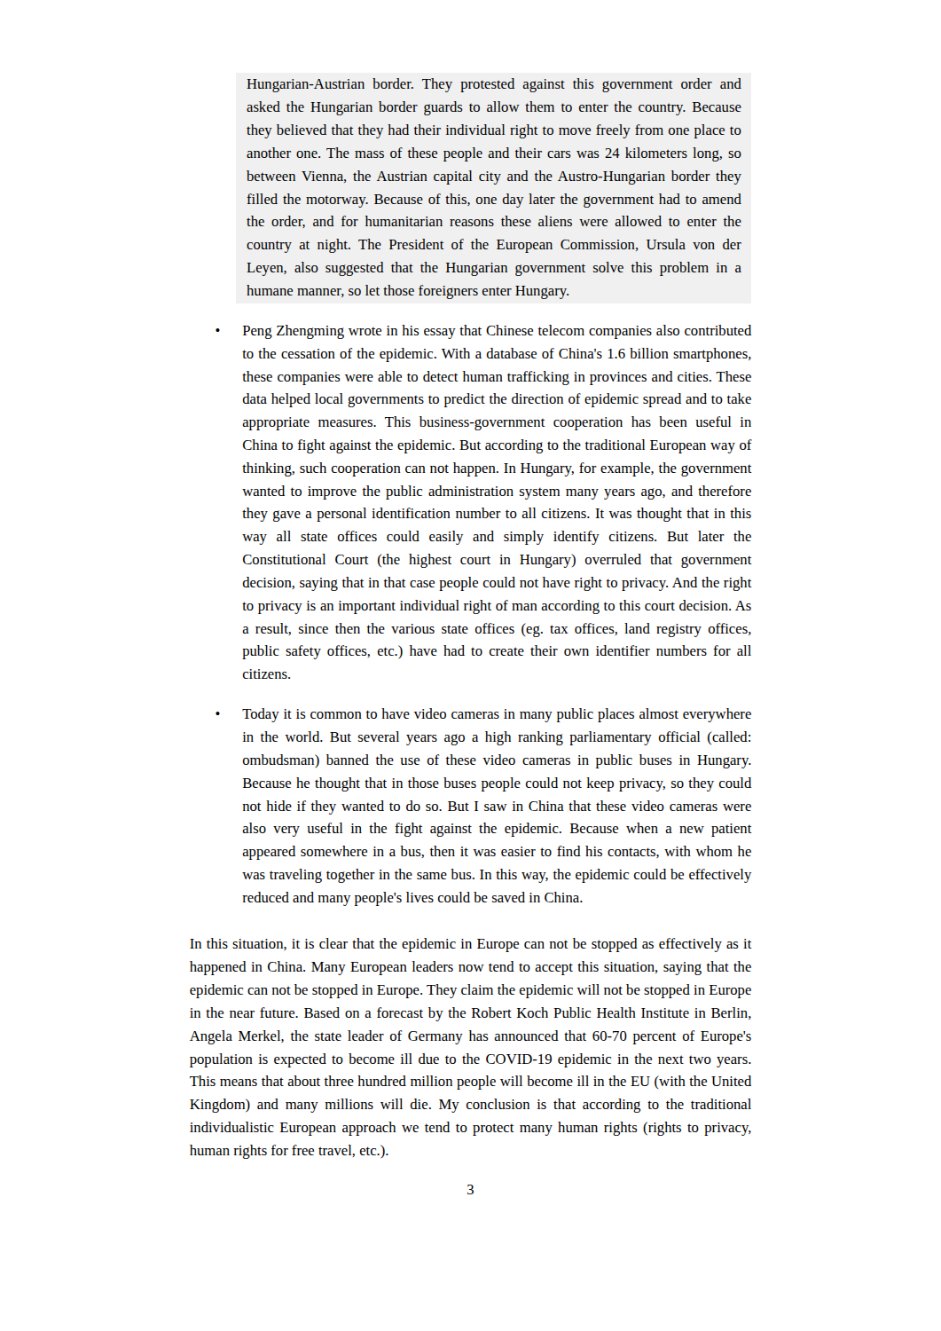Hungarian-Austrian border. They protested against this government order and asked the Hungarian border guards to allow them to enter the country. Because they believed that they had their individual right to move freely from one place to another one. The mass of these people and their cars was 24 kilometers long, so between Vienna, the Austrian capital city and the Austro-Hungarian border they filled the motorway. Because of this, one day later the government had to amend the order, and for humanitarian reasons these aliens were allowed to enter the country at night. The President of the European Commission, Ursula von der Leyen, also suggested that the Hungarian government solve this problem in a humane manner, so let those foreigners enter Hungary.
Peng Zhengming wrote in his essay that Chinese telecom companies also contributed to the cessation of the epidemic. With a database of China's 1.6 billion smartphones, these companies were able to detect human trafficking in provinces and cities. These data helped local governments to predict the direction of epidemic spread and to take appropriate measures. This business-government cooperation has been useful in China to fight against the epidemic. But according to the traditional European way of thinking, such cooperation can not happen. In Hungary, for example, the government wanted to improve the public administration system many years ago, and therefore they gave a personal identification number to all citizens. It was thought that in this way all state offices could easily and simply identify citizens. But later the Constitutional Court (the highest court in Hungary) overruled that government decision, saying that in that case people could not have right to privacy. And the right to privacy is an important individual right of man according to this court decision. As a result, since then the various state offices (eg. tax offices, land registry offices, public safety offices, etc.) have had to create their own identifier numbers for all citizens.
Today it is common to have video cameras in many public places almost everywhere in the world. But several years ago a high ranking parliamentary official (called: ombudsman) banned the use of these video cameras in public buses in Hungary. Because he thought that in those buses people could not keep privacy, so they could not hide if they wanted to do so. But I saw in China that these video cameras were also very useful in the fight against the epidemic. Because when a new patient appeared somewhere in a bus, then it was easier to find his contacts, with whom he was traveling together in the same bus. In this way, the epidemic could be effectively reduced and many people's lives could be saved in China.
In this situation, it is clear that the epidemic in Europe can not be stopped as effectively as it happened in China. Many European leaders now tend to accept this situation, saying that the epidemic can not be stopped in Europe. They claim the epidemic will not be stopped in Europe in the near future. Based on a forecast by the Robert Koch Public Health Institute in Berlin, Angela Merkel, the state leader of Germany has announced that 60-70 percent of Europe's population is expected to become ill due to the COVID-19 epidemic in the next two years. This means that about three hundred million people will become ill in the EU (with the United Kingdom) and many millions will die. My conclusion is that according to the traditional individualistic European approach we tend to protect many human rights (rights to privacy, human rights for free travel, etc.).
3